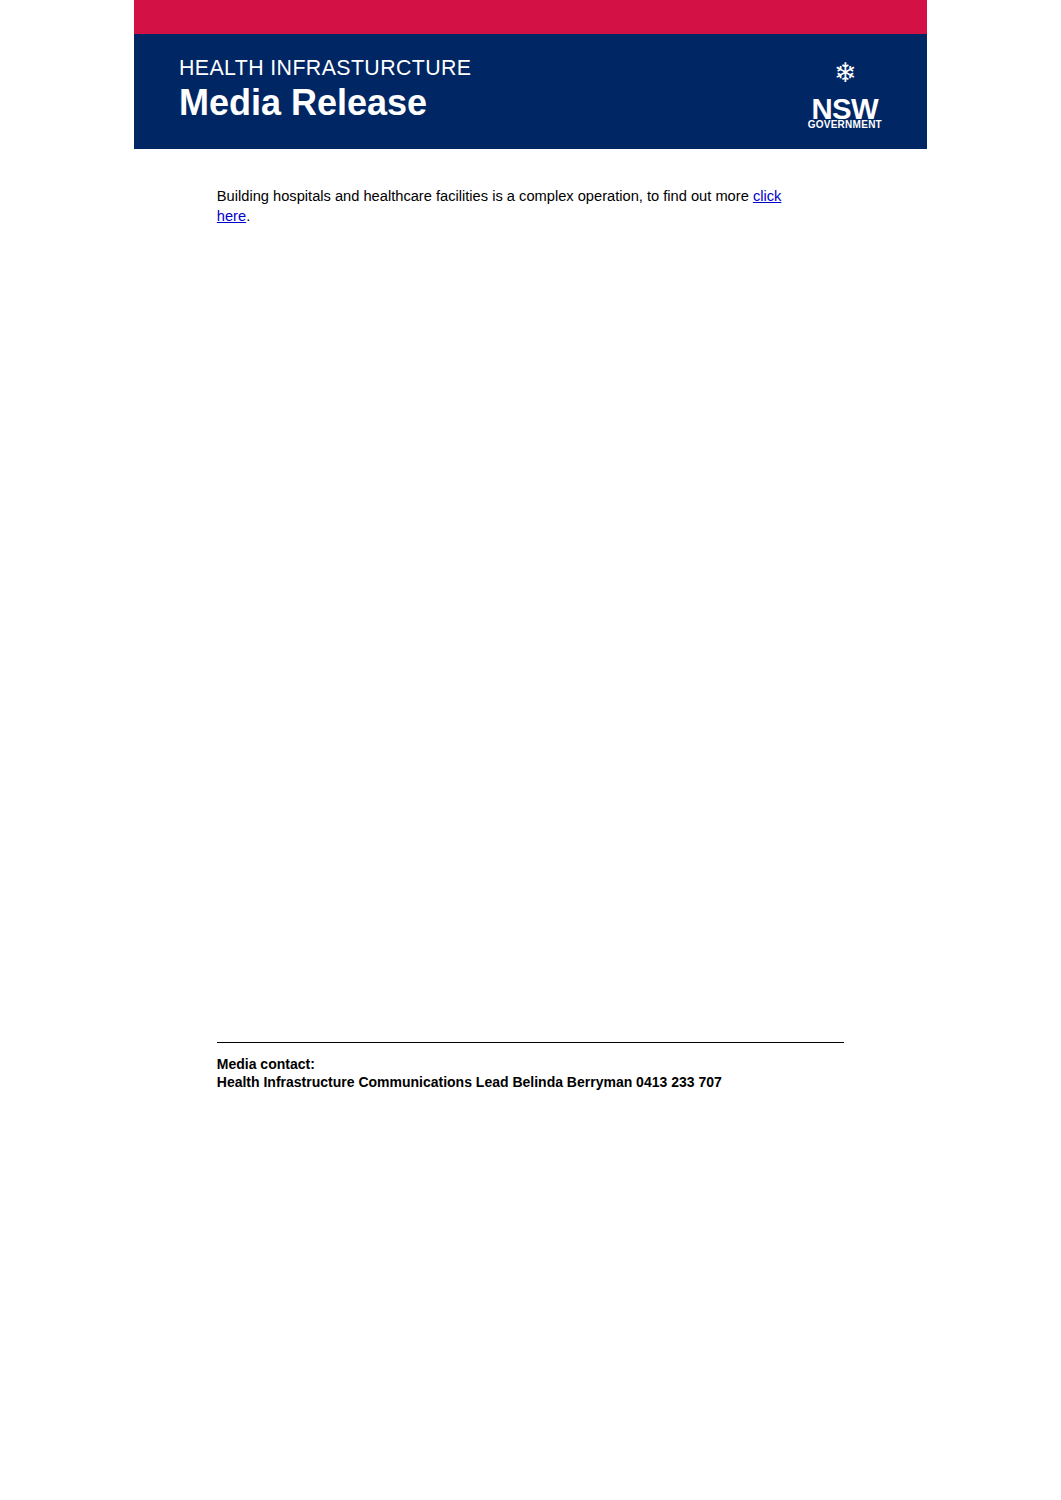HEALTH INFRASTURCTURE Media Release
❄ NSW GOVERNMENT
Building hospitals and healthcare facilities is a complex operation, to find out more click here.
Media contact:
Health Infrastructure Communications Lead Belinda Berryman 0413 233 707